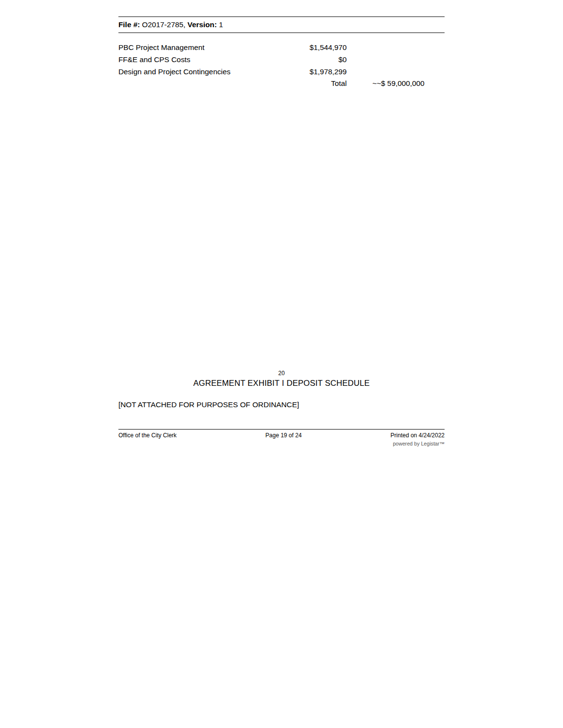File #: O2017-2785, Version: 1
| PBC Project Management | $1,544,970 | | |
| FF&E and CPS Costs | $0 | | |
| Design and Project Contingencies | $1,978,299 | | |
| | Total | | ~~$ 59,000,000 |
20
AGREEMENT EXHIBIT I DEPOSIT SCHEDULE
[NOT ATTACHED FOR PURPOSES OF ORDINANCE]
Office of the City Clerk
Page 19 of 24
Printed on 4/24/2022
powered by Legistar™